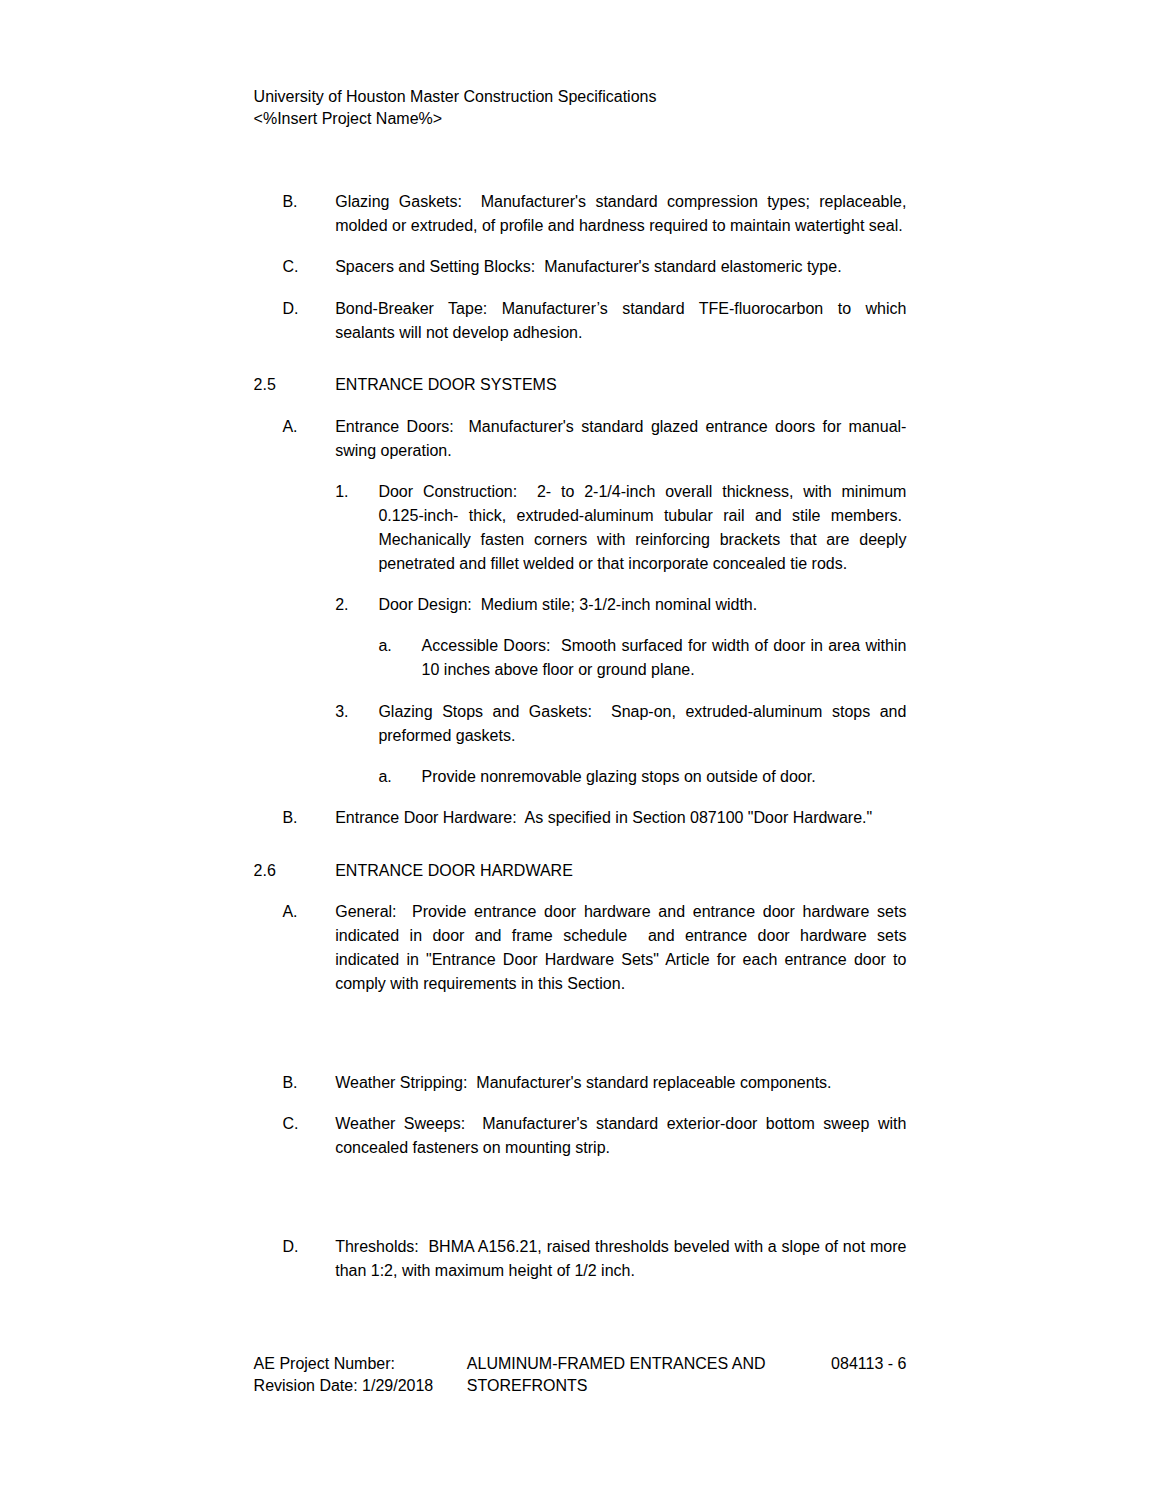University of Houston Master Construction Specifications
<%Insert Project Name%>
B.
Glazing Gaskets: Manufacturer's standard compression types; replaceable, molded or extruded, of profile and hardness required to maintain watertight seal.
C.
Spacers and Setting Blocks: Manufacturer's standard elastomeric type.
D.
Bond-Breaker Tape: Manufacturer’s standard TFE-fluorocarbon to which sealants will not develop adhesion.
2.5
ENTRANCE DOOR SYSTEMS
A.
Entrance Doors: Manufacturer's standard glazed entrance doors for manual-swing operation.
1.
Door Construction: 2- to 2-1/4-inch overall thickness, with minimum 0.125-inch- thick, extruded-aluminum tubular rail and stile members. Mechanically fasten corners with reinforcing brackets that are deeply penetrated and fillet welded or that incorporate concealed tie rods.
2.
Door Design: Medium stile; 3-1/2-inch nominal width.
a.
Accessible Doors: Smooth surfaced for width of door in area within 10 inches above floor or ground plane.
3.
Glazing Stops and Gaskets: Snap-on, extruded-aluminum stops and preformed gaskets.
a.
Provide nonremovable glazing stops on outside of door.
B.
Entrance Door Hardware: As specified in Section 087100 "Door Hardware."
2.6
ENTRANCE DOOR HARDWARE
A.
General: Provide entrance door hardware and entrance door hardware sets indicated in door and frame schedule and entrance door hardware sets indicated in "Entrance Door Hardware Sets" Article for each entrance door to comply with requirements in this Section.
B.
Weather Stripping: Manufacturer's standard replaceable components.
C.
Weather Sweeps: Manufacturer's standard exterior-door bottom sweep with concealed fasteners on mounting strip.
D.
Thresholds: BHMA A156.21, raised thresholds beveled with a slope of not more than 1:2, with maximum height of 1/2 inch.
AE Project Number:
Revision Date: 1/29/2018
ALUMINUM-FRAMED ENTRANCES AND STOREFRONTS
084113 - 6